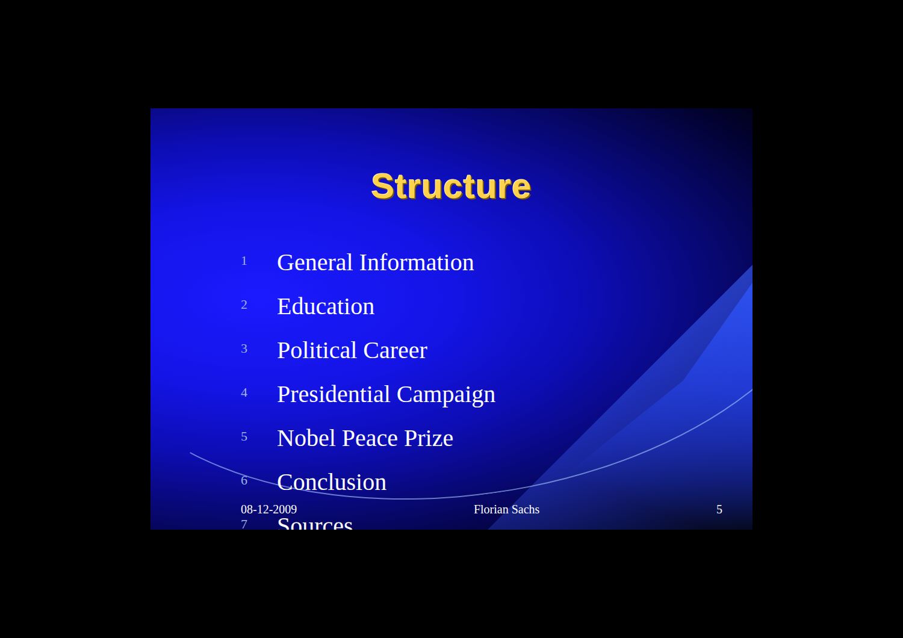Structure
General Information
Education
Political Career
Presidential Campaign
Nobel Peace Prize
Conclusion
Sources
08-12-2009 Florian Sachs 5